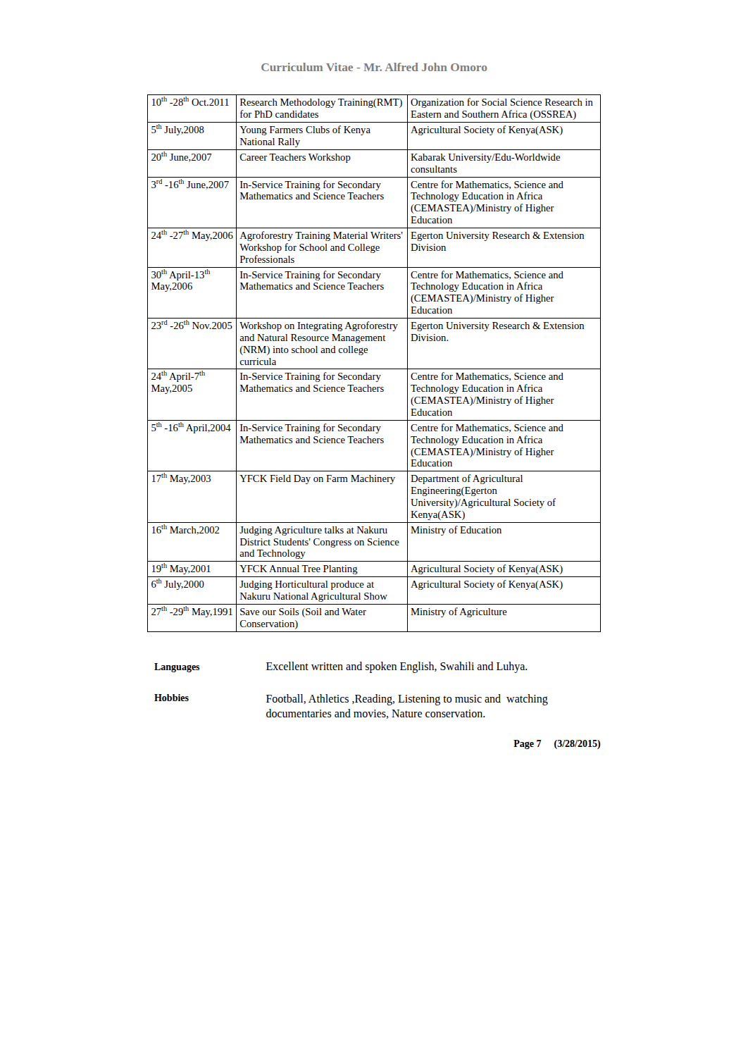Curriculum Vitae - Mr. Alfred John Omoro
| 10 th -28 th Oct.2011 | Research Methodology Training(RMT) for PhD candidates | Organization for Social Science Research in Eastern and Southern Africa (OSSREA) |
| 5 th July,2008 | Young Farmers Clubs of Kenya National Rally | Agricultural Society of Kenya(ASK) |
| 20 th June,2007 | Career Teachers Workshop | Kabarak University/Edu-Worldwide consultants |
| 3 rd -16 th June,2007 | In-Service Training for Secondary Mathematics and Science Teachers | Centre for Mathematics, Science and Technology Education in Africa (CEMASTEA)/Ministry of Higher Education |
| 24 th -27 th May,2006 | Agroforestry Training Material Writers' Workshop for School and College Professionals | Egerton University Research & Extension Division |
| 30 th April-13 th May,2006 | In-Service Training for Secondary Mathematics and Science Teachers | Centre for Mathematics, Science and Technology Education in Africa (CEMASTEA)/Ministry of Higher Education |
| 23 rd -26 th Nov.2005 | Workshop on Integrating Agroforestry and Natural Resource Management (NRM) into school and college curricula | Egerton University Research & Extension Division. |
| 24 th April-7 th May,2005 | In-Service Training for Secondary Mathematics and Science Teachers | Centre for Mathematics, Science and Technology Education in Africa (CEMASTEA)/Ministry of Higher Education |
| 5 th -16 th April,2004 | In-Service Training for Secondary Mathematics and Science Teachers | Centre for Mathematics, Science and Technology Education in Africa (CEMASTEA)/Ministry of Higher Education |
| 17 th May,2003 | YFCK Field Day on Farm Machinery | Department of Agricultural Engineering(Egerton University)/Agricultural Society of Kenya(ASK) |
| 16 th March,2002 | Judging Agriculture talks at Nakuru District Students' Congress on Science and Technology | Ministry of Education |
| 19 th May,2001 | YFCK Annual Tree Planting | Agricultural Society of Kenya(ASK) |
| 6 th July,2000 | Judging Horticultural produce at Nakuru National Agricultural Show | Agricultural Society of Kenya(ASK) |
| 27 th -29 th May,1991 | Save our Soils (Soil and Water Conservation) | Ministry of Agriculture |
Languages
Excellent written and spoken English, Swahili and Luhya.
Hobbies
Football, Athletics ,Reading, Listening to music and watching documentaries and movies, Nature conservation.
Page 7(3/28/2015)